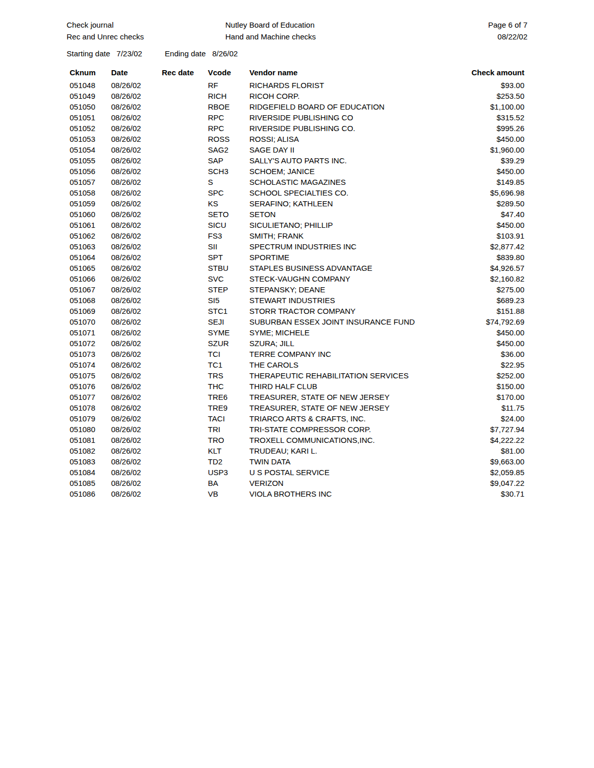Check journal
Rec and Unrec checks
Nutley Board of Education
Hand and Machine checks
Page 6 of 7
08/22/02
Starting date 7/23/02 Ending date 8/26/02
| Cknum | Date | Rec date | Vcode | Vendor name | Check amount |
| --- | --- | --- | --- | --- | --- |
| 051048 | 08/26/02 | | RF | RICHARDS FLORIST | $93.00 |
| 051049 | 08/26/02 | | RICH | RICOH CORP. | $253.50 |
| 051050 | 08/26/02 | | RBOE | RIDGEFIELD BOARD OF EDUCATION | $1,100.00 |
| 051051 | 08/26/02 | | RPC | RIVERSIDE PUBLISHING CO | $315.52 |
| 051052 | 08/26/02 | | RPC | RIVERSIDE PUBLISHING CO. | $995.26 |
| 051053 | 08/26/02 | | ROSS | ROSSI; ALISA | $450.00 |
| 051054 | 08/26/02 | | SAG2 | SAGE DAY II | $1,960.00 |
| 051055 | 08/26/02 | | SAP | SALLY'S AUTO PARTS INC. | $39.29 |
| 051056 | 08/26/02 | | SCH3 | SCHOEM; JANICE | $450.00 |
| 051057 | 08/26/02 | | S | SCHOLASTIC MAGAZINES | $149.85 |
| 051058 | 08/26/02 | | SPC | SCHOOL SPECIALTIES CO. | $5,696.98 |
| 051059 | 08/26/02 | | KS | SERAFINO; KATHLEEN | $289.50 |
| 051060 | 08/26/02 | | SETO | SETON | $47.40 |
| 051061 | 08/26/02 | | SICU | SICULIETANO; PHILLIP | $450.00 |
| 051062 | 08/26/02 | | FS3 | SMITH; FRANK | $103.91 |
| 051063 | 08/26/02 | | SII | SPECTRUM INDUSTRIES INC | $2,877.42 |
| 051064 | 08/26/02 | | SPT | SPORTIME | $839.80 |
| 051065 | 08/26/02 | | STBU | STAPLES BUSINESS ADVANTAGE | $4,926.57 |
| 051066 | 08/26/02 | | SVC | STECK-VAUGHN COMPANY | $2,160.82 |
| 051067 | 08/26/02 | | STEP | STEPANSKY; DEANE | $275.00 |
| 051068 | 08/26/02 | | SI5 | STEWART INDUSTRIES | $689.23 |
| 051069 | 08/26/02 | | STC1 | STORR TRACTOR COMPANY | $151.88 |
| 051070 | 08/26/02 | | SEJI | SUBURBAN ESSEX JOINT INSURANCE FUND | $74,792.69 |
| 051071 | 08/26/02 | | SYME | SYME; MICHELE | $450.00 |
| 051072 | 08/26/02 | | SZUR | SZURA; JILL | $450.00 |
| 051073 | 08/26/02 | | TCI | TERRE COMPANY INC | $36.00 |
| 051074 | 08/26/02 | | TC1 | THE CAROLS | $22.95 |
| 051075 | 08/26/02 | | TRS | THERAPEUTIC REHABILITATION SERVICES | $252.00 |
| 051076 | 08/26/02 | | THC | THIRD HALF CLUB | $150.00 |
| 051077 | 08/26/02 | | TRE6 | TREASURER, STATE OF NEW JERSEY | $170.00 |
| 051078 | 08/26/02 | | TRE9 | TREASURER, STATE OF NEW JERSEY | $11.75 |
| 051079 | 08/26/02 | | TACI | TRIARCO ARTS & CRAFTS, INC. | $24.00 |
| 051080 | 08/26/02 | | TRI | TRI-STATE COMPRESSOR CORP. | $7,727.94 |
| 051081 | 08/26/02 | | TRO | TROXELL COMMUNICATIONS,INC. | $4,222.22 |
| 051082 | 08/26/02 | | KLT | TRUDEAU; KARI L. | $81.00 |
| 051083 | 08/26/02 | | TD2 | TWIN DATA | $9,663.00 |
| 051084 | 08/26/02 | | USP3 | U S POSTAL SERVICE | $2,059.85 |
| 051085 | 08/26/02 | | BA | VERIZON | $9,047.22 |
| 051086 | 08/26/02 | | VB | VIOLA BROTHERS INC | $30.71 |